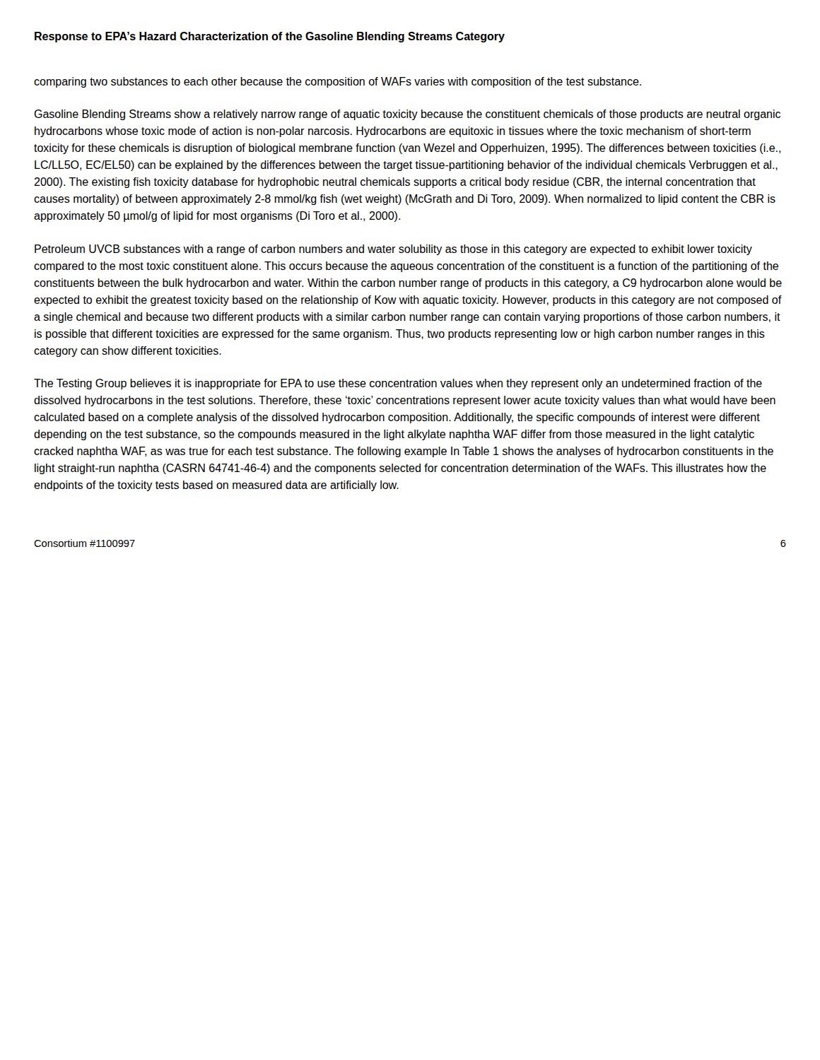Response to EPA’s Hazard Characterization of the Gasoline Blending Streams Category
comparing two substances to each other because the composition of WAFs varies with composition of the test substance.
Gasoline Blending Streams show a relatively narrow range of aquatic toxicity because the constituent chemicals of those products are neutral organic hydrocarbons whose toxic mode of action is non-polar narcosis. Hydrocarbons are equitoxic in tissues where the toxic mechanism of short-term toxicity for these chemicals is disruption of biological membrane function (van Wezel and Opperhuizen, 1995). The differences between toxicities (i.e., LC/LL5O, EC/EL50) can be explained by the differences between the target tissue-partitioning behavior of the individual chemicals Verbruggen et al., 2000). The existing fish toxicity database for hydrophobic neutral chemicals supports a critical body residue (CBR, the internal concentration that causes mortality) of between approximately 2-8 mmol/kg fish (wet weight) (McGrath and Di Toro, 2009). When normalized to lipid content the CBR is approximately 50 µmol/g of lipid for most organisms (Di Toro et al., 2000).
Petroleum UVCB substances with a range of carbon numbers and water solubility as those in this category are expected to exhibit lower toxicity compared to the most toxic constituent alone. This occurs because the aqueous concentration of the constituent is a function of the partitioning of the constituents between the bulk hydrocarbon and water. Within the carbon number range of products in this category, a C9 hydrocarbon alone would be expected to exhibit the greatest toxicity based on the relationship of Kow with aquatic toxicity. However, products in this category are not composed of a single chemical and because two different products with a similar carbon number range can contain varying proportions of those carbon numbers, it is possible that different toxicities are expressed for the same organism. Thus, two products representing low or high carbon number ranges in this category can show different toxicities.
The Testing Group believes it is inappropriate for EPA to use these concentration values when they represent only an undetermined fraction of the dissolved hydrocarbons in the test solutions. Therefore, these ‘toxic’ concentrations represent lower acute toxicity values than what would have been calculated based on a complete analysis of the dissolved hydrocarbon composition. Additionally, the specific compounds of interest were different depending on the test substance, so the compounds measured in the light alkylate naphtha WAF differ from those measured in the light catalytic cracked naphtha WAF, as was true for each test substance. The following example In Table 1 shows the analyses of hydrocarbon constituents in the light straight-run naphtha (CASRN 64741-46-4) and the components selected for concentration determination of the WAFs. This illustrates how the endpoints of the toxicity tests based on measured data are artificially low.
Consortium #1100997 6